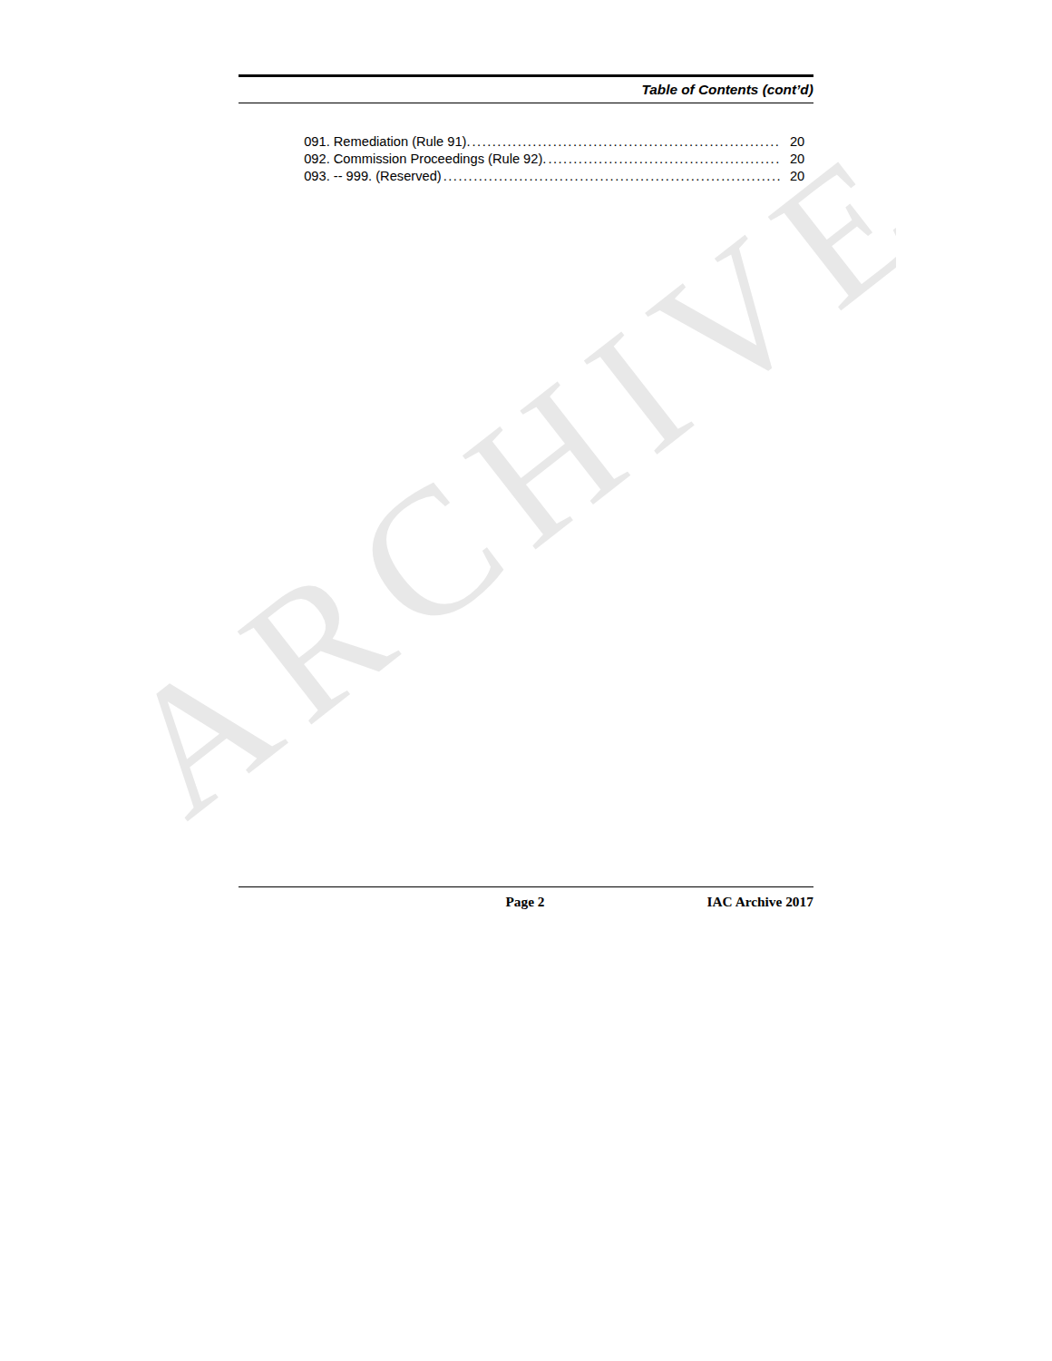ARCHIVE
Table of Contents (cont’d)
091. Remediation (Rule 91). .................................................................................. 20
092. Commission Proceedings (Rule 92). ............................................................ 20
093. -- 999. (Reserved) ........................................................................................... 20
Page 2 IAC Archive 2017